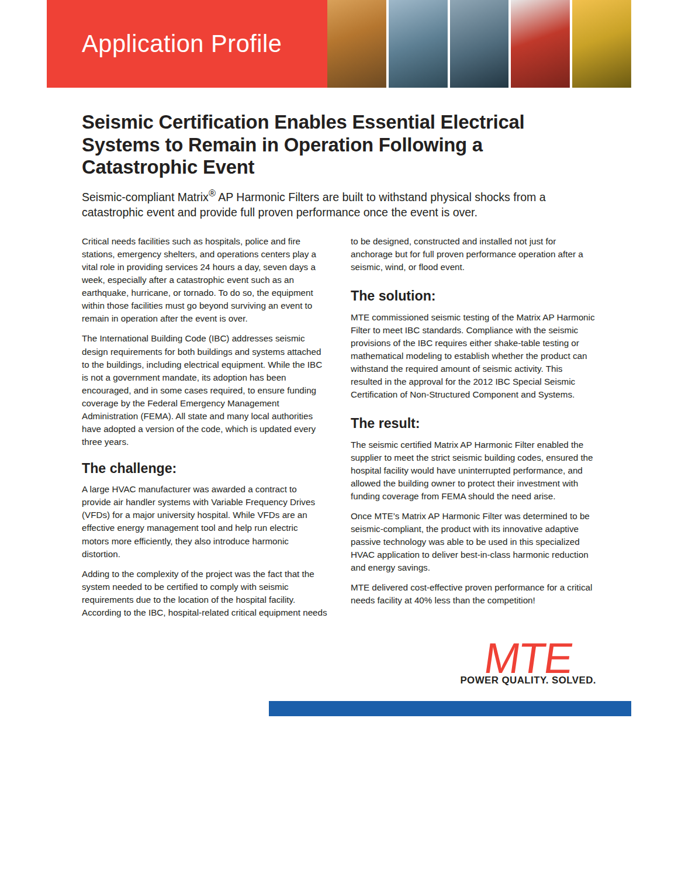Application Profile
Seismic Certification Enables Essential Electrical Systems to Remain in Operation Following a Catastrophic Event
Seismic-compliant Matrix® AP Harmonic Filters are built to withstand physical shocks from a catastrophic event and provide full proven performance once the event is over.
Critical needs facilities such as hospitals, police and fire stations, emergency shelters, and operations centers play a vital role in providing services 24 hours a day, seven days a week, especially after a catastrophic event such as an earthquake, hurricane, or tornado. To do so, the equipment within those facilities must go beyond surviving an event to remain in operation after the event is over.
The International Building Code (IBC) addresses seismic design requirements for both buildings and systems attached to the buildings, including electrical equipment. While the IBC is not a government mandate, its adoption has been encouraged, and in some cases required, to ensure funding coverage by the Federal Emergency Management Administration (FEMA). All state and many local authorities have adopted a version of the code, which is updated every three years.
The challenge:
A large HVAC manufacturer was awarded a contract to provide air handler systems with Variable Frequency Drives (VFDs) for a major university hospital. While VFDs are an effective energy management tool and help run electric motors more efficiently, they also introduce harmonic distortion.
Adding to the complexity of the project was the fact that the system needed to be certified to comply with seismic requirements due to the location of the hospital facility. According to the IBC, hospital-related critical equipment needs to be designed, constructed and installed not just for anchorage but for full proven performance operation after a seismic, wind, or flood event.
The solution:
MTE commissioned seismic testing of the Matrix AP Harmonic Filter to meet IBC standards. Compliance with the seismic provisions of the IBC requires either shake-table testing or mathematical modeling to establish whether the product can withstand the required amount of seismic activity. This resulted in the approval for the 2012 IBC Special Seismic Certification of Non-Structured Component and Systems.
The result:
The seismic certified Matrix AP Harmonic Filter enabled the supplier to meet the strict seismic building codes, ensured the hospital facility would have uninterrupted performance, and allowed the building owner to protect their investment with funding coverage from FEMA should the need arise.
Once MTE’s Matrix AP Harmonic Filter was determined to be seismic-compliant, the product with its innovative adaptive passive technology was able to be used in this specialized HVAC application to deliver best-in-class harmonic reduction and energy savings.
MTE delivered cost-effective proven performance for a critical needs facility at 40% less than the competition!
MTE
POWER QUALITY. SOLVED.